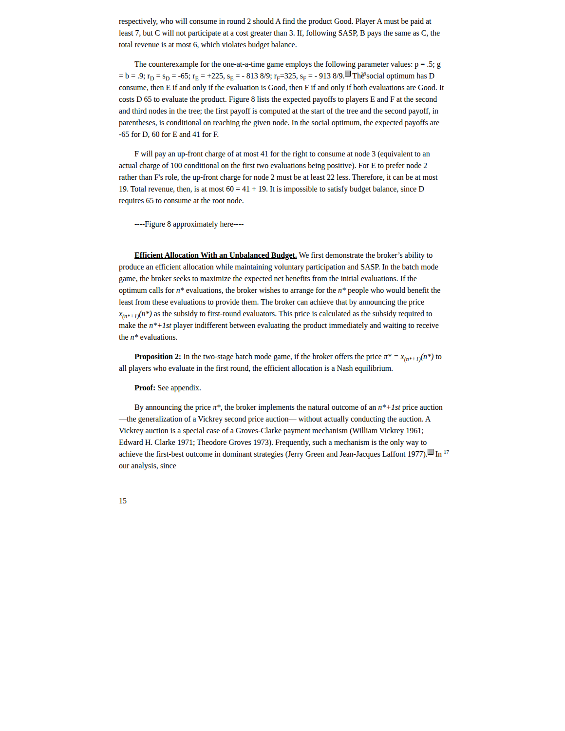respectively, who will consume in round 2 should A find the product Good. Player A must be paid at least 7, but C will not participate at a cost greater than 3. If, following SASP, B pays the same as C, the total revenue is at most 6, which violates budget balance.
The counterexample for the one-at-a-time game employs the following parameter values: p = .5; g = b = .9; rD = sD = -65; rE = +225, sE = - 813 8/9; rF=325, sF = - 913 8/9.16 The social optimum has D consume, then E if and only if the evaluation is Good, then F if and only if both evaluations are Good. It costs D 65 to evaluate the product. Figure 8 lists the expected payoffs to players E and F at the second and third nodes in the tree; the first payoff is computed at the start of the tree and the second payoff, in parentheses, is conditional on reaching the given node. In the social optimum, the expected payoffs are -65 for D, 60 for E and 41 for F.
F will pay an up-front charge of at most 41 for the right to consume at node 3 (equivalent to an actual charge of 100 conditional on the first two evaluations being positive). For E to prefer node 2 rather than F's role, the up-front charge for node 2 must be at least 22 less. Therefore, it can be at most 19. Total revenue, then, is at most 60 = 41 + 19. It is impossible to satisfy budget balance, since D requires 65 to consume at the root node.
----Figure 8 approximately here----
Efficient Allocation With an Unbalanced Budget. We first demonstrate the broker’s ability to produce an efficient allocation while maintaining voluntary participation and SASP. In the batch mode game, the broker seeks to maximize the expected net benefits from the initial evaluations. If the optimum calls for n* evaluations, the broker wishes to arrange for the n* people who would benefit the least from these evaluations to provide them. The broker can achieve that by announcing the price x(n*+1)(n*) as the subsidy to first-round evaluators. This price is calculated as the subsidy required to make the n*+1st player indifferent between evaluating the product immediately and waiting to receive the n* evaluations.
Proposition 2: In the two-stage batch mode game, if the broker offers the price π* = x(n*+1)(n*) to all players who evaluate in the first round, the efficient allocation is a Nash equilibrium.
Proof: See appendix.
By announcing the price π*, the broker implements the natural outcome of an n*+1st price auction—the generalization of a Vickrey second price auction— without actually conducting the auction. A Vickrey auction is a special case of a Groves-Clarke payment mechanism (William Vickrey 1961; Edward H. Clarke 1971; Theodore Groves 1973). Frequently, such a mechanism is the only way to achieve the first-best outcome in dominant strategies (Jerry Green and Jean-Jacques Laffont 1977).17 In our analysis, since
15